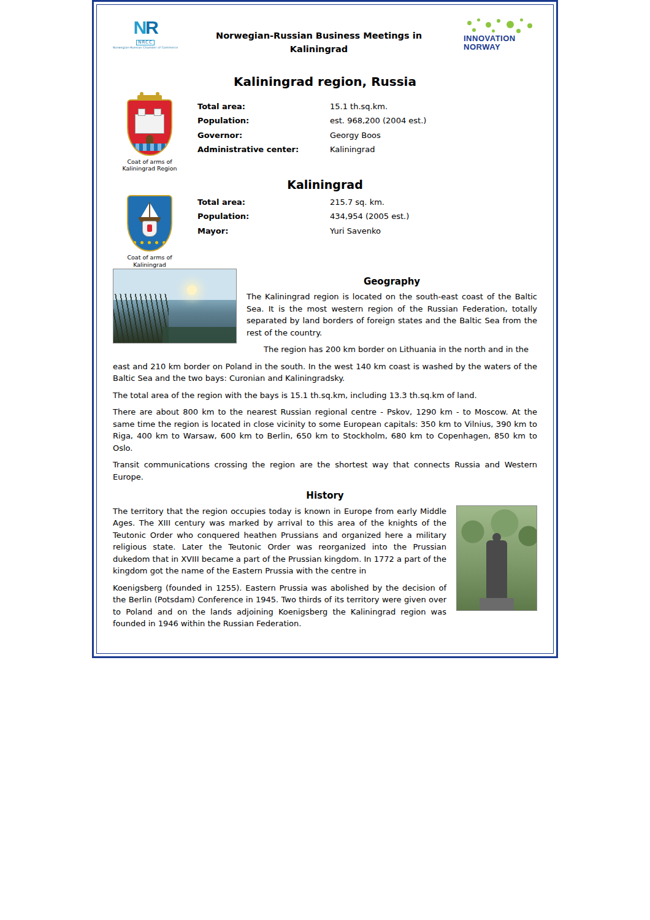NR
NRCC
Norwegian-Russian Chamber of Commerce
Norwegian-Russian Business Meetings in Kaliningrad
INNOVATION
NORWAY
Kaliningrad region, Russia
Coat of arms of
Kaliningrad Region
| Total area: | 15.1 th.sq.km. |
| Population: | est. 968,200 (2004 est.) |
| Governor: | Georgy Boos |
| Administrative center: | Kaliningrad |
Kaliningrad
Coat of arms of
Kaliningrad
| Total area: | 215.7 sq. km. |
| Population: | 434,954 (2005 est.) |
| Mayor: | Yuri Savenko |
Geography
The Kaliningrad region is located on the south-east coast of the Baltic Sea. It is the most western region of the Russian Federation, totally separated by land borders of foreign states and the Baltic Sea from the rest of the country.
The region has 200 km border on Lithuania in the north and in the
east and 210 km border on Poland in the south. In the west 140 km coast is washed by the waters of the Baltic Sea and the two bays: Curonian and Kaliningradsky.
The total area of the region with the bays is 15.1 th.sq.km, including 13.3 th.sq.km of land.
There are about 800 km to the nearest Russian regional centre - Pskov, 1290 km - to Moscow. At the same time the region is located in close vicinity to some European capitals: 350 km to Vilnius, 390 km to Riga, 400 km to Warsaw, 600 km to Berlin, 650 km to Stockholm, 680 km to Copenhagen, 850 km to Oslo.
Transit communications crossing the region are the shortest way that connects Russia and Western Europe.
History
The territory that the region occupies today is known in Europe from early Middle Ages. The XIII century was marked by arrival to this area of the knights of the Teutonic Order who conquered heathen Prussians and organized here a military religious state. Later the Teutonic Order was reorganized into the Prussian dukedom that in XVIII became a part of the Prussian kingdom. In 1772 a part of the kingdom got the name of the Eastern Prussia with the centre in
Koenigsberg (founded in 1255). Eastern Prussia was abolished by the decision of the Berlin (Potsdam) Conference in 1945. Two thirds of its territory were given over to Poland and on the lands adjoining Koenigsberg the Kaliningrad region was founded in 1946 within the Russian Federation.